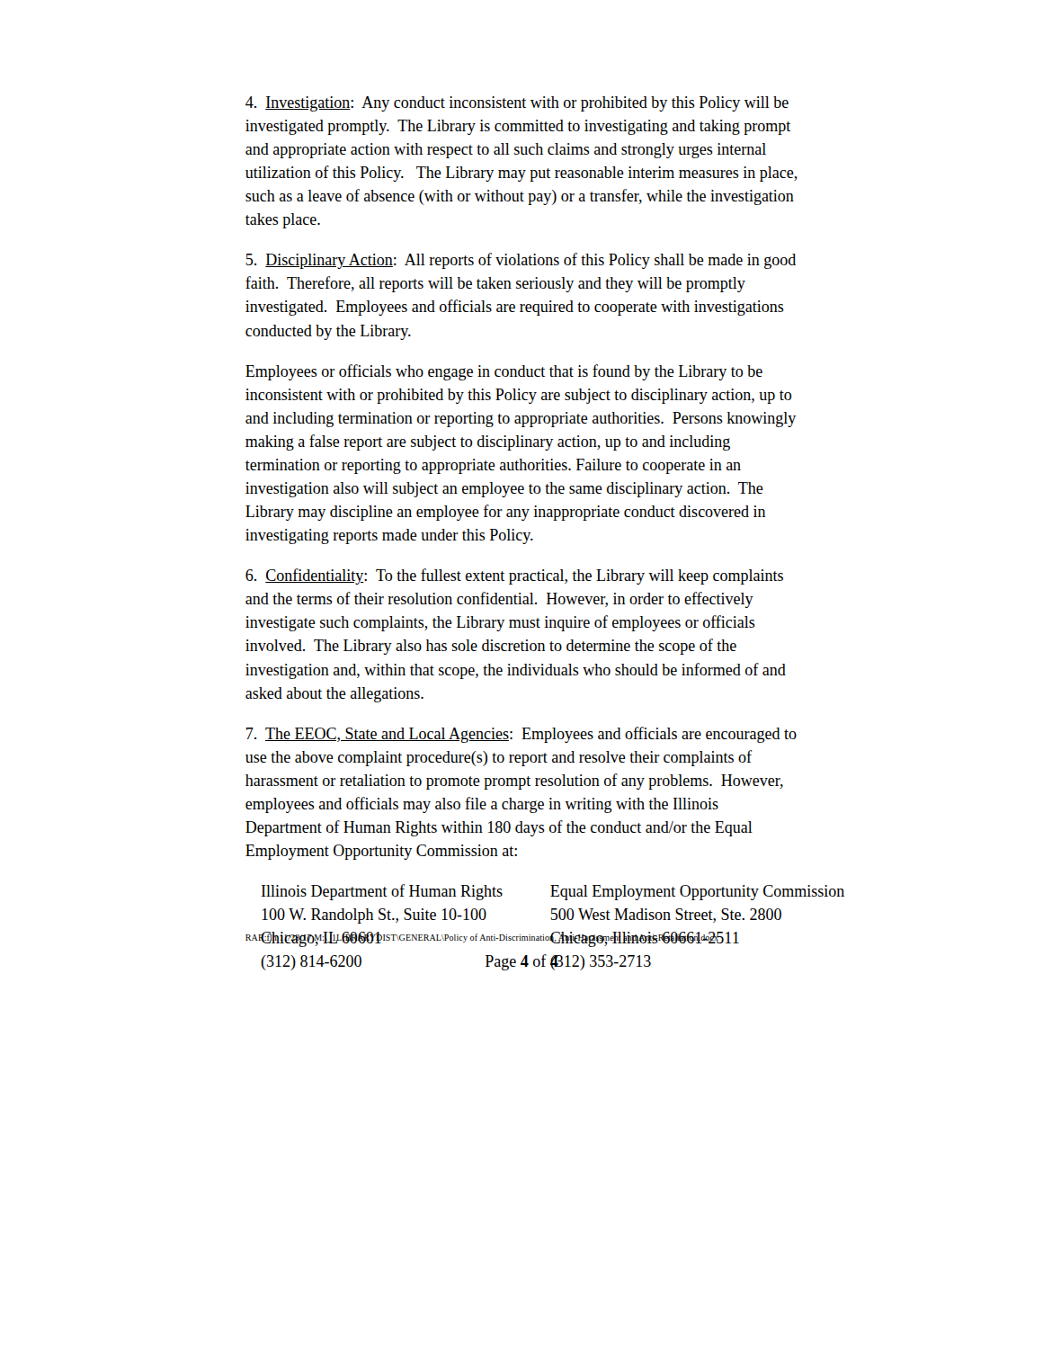4. Investigation: Any conduct inconsistent with or prohibited by this Policy will be investigated promptly. The Library is committed to investigating and taking prompt and appropriate action with respect to all such claims and strongly urges internal utilization of this Policy. The Library may put reasonable interim measures in place, such as a leave of absence (with or without pay) or a transfer, while the investigation takes place.
5. Disciplinary Action: All reports of violations of this Policy shall be made in good faith. Therefore, all reports will be taken seriously and they will be promptly investigated. Employees and officials are required to cooperate with investigations conducted by the Library.
Employees or officials who engage in conduct that is found by the Library to be inconsistent with or prohibited by this Policy are subject to disciplinary action, up to and including termination or reporting to appropriate authorities. Persons knowingly making a false report are subject to disciplinary action, up to and including termination or reporting to appropriate authorities. Failure to cooperate in an investigation also will subject an employee to the same disciplinary action. The Library may discipline an employee for any inappropriate conduct discovered in investigating reports made under this Policy.
6. Confidentiality: To the fullest extent practical, the Library will keep complaints and the terms of their resolution confidential. However, in order to effectively investigate such complaints, the Library must inquire of employees or officials involved. The Library also has sole discretion to determine the scope of the investigation and, within that scope, the individuals who should be informed of and asked about the allegations.
7. The EEOC, State and Local Agencies: Employees and officials are encouraged to use the above complaint procedure(s) to report and resolve their complaints of harassment or retaliation to promote prompt resolution of any problems. However, employees and officials may also file a charge in writing with the Illinois Department of Human Rights within 180 days of the conduct and/or the Equal Employment Opportunity Commission at:
| Illinois Department of Human Rights | Equal Employment Opportunity Commission |
| 100 W. Randolph St., Suite 10-100 | 500 West Madison Street, Ste. 2800 |
| Chicago, IL 60601 | Chicago, Illinois 60661-2511 |
| (312) 814-6200 | (312) 353-2713 |
RAR:flh 11/28/17 M:\_1LIBRARYDIST\GENERAL\Policy of Anti-Discrimination, Anti-Harassment and Anti-Retaliation.docx
Page 4 of 4